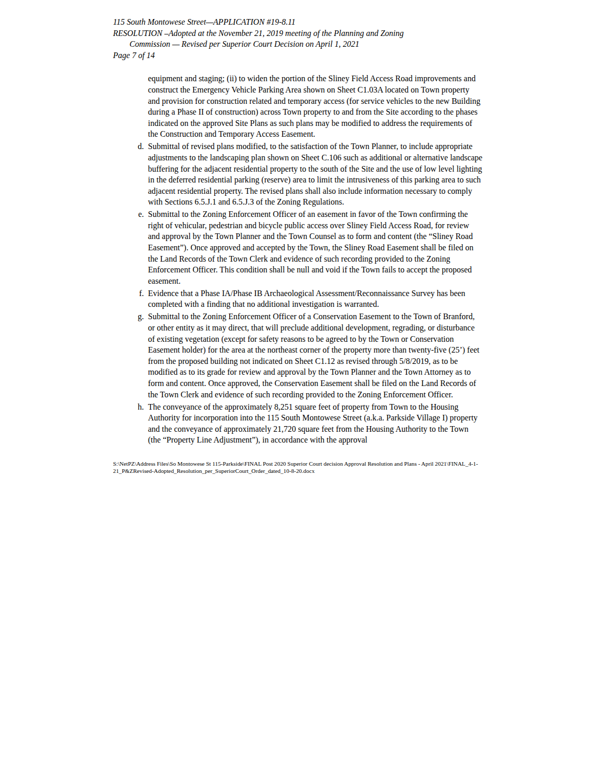115 South Montowese Street—APPLICATION #19-8.11
RESOLUTION –Adopted at the November 21, 2019 meeting of the Planning and Zoning
Commission — Revised per Superior Court Decision on April 1, 2021
Page 7 of 14
equipment and staging; (ii) to widen the portion of the Sliney Field Access Road improvements and construct the Emergency Vehicle Parking Area shown on Sheet C1.03A located on Town property and provision for construction related and temporary access (for service vehicles to the new Building during a Phase II of construction) across Town property to and from the Site according to the phases indicated on the approved Site Plans as such plans may be modified to address the requirements of the Construction and Temporary Access Easement.
Submittal of revised plans modified, to the satisfaction of the Town Planner, to include appropriate adjustments to the landscaping plan shown on Sheet C.106 such as additional or alternative landscape buffering for the adjacent residential property to the south of the Site and the use of low level lighting in the deferred residential parking (reserve) area to limit the intrusiveness of this parking area to such adjacent residential property. The revised plans shall also include information necessary to comply with Sections 6.5.J.1 and 6.5.J.3 of the Zoning Regulations.
Submittal to the Zoning Enforcement Officer of an easement in favor of the Town confirming the right of vehicular, pedestrian and bicycle public access over Sliney Field Access Road, for review and approval by the Town Planner and the Town Counsel as to form and content (the “Sliney Road Easement”). Once approved and accepted by the Town, the Sliney Road Easement shall be filed on the Land Records of the Town Clerk and evidence of such recording provided to the Zoning Enforcement Officer. This condition shall be null and void if the Town fails to accept the proposed easement.
Evidence that a Phase IA/Phase IB Archaeological Assessment/Reconnaissance Survey has been completed with a finding that no additional investigation is warranted.
Submittal to the Zoning Enforcement Officer of a Conservation Easement to the Town of Branford, or other entity as it may direct, that will preclude additional development, regrading, or disturbance of existing vegetation (except for safety reasons to be agreed to by the Town or Conservation Easement holder) for the area at the northeast corner of the property more than twenty-five (25’) feet from the proposed building not indicated on Sheet C1.12 as revised through 5/8/2019, as to be modified as to its grade for review and approval by the Town Planner and the Town Attorney as to form and content. Once approved, the Conservation Easement shall be filed on the Land Records of the Town Clerk and evidence of such recording provided to the Zoning Enforcement Officer.
The conveyance of the approximately 8,251 square feet of property from Town to the Housing Authority for incorporation into the 115 South Montowese Street (a.k.a. Parkside Village I) property and the conveyance of approximately 21,720 square feet from the Housing Authority to the Town (the “Property Line Adjustment”), in accordance with the approval
S:\NetPZ\Address Files\So Montowese St 115-Parkside\FINAL Post 2020 Superior Court decision Approval Resolution and Plans - April 2021\FINAL_4-1-21_P&ZRevised-Adopted_Resolution_per_SuperiorCourt_Order_dated_10-8-20.docx